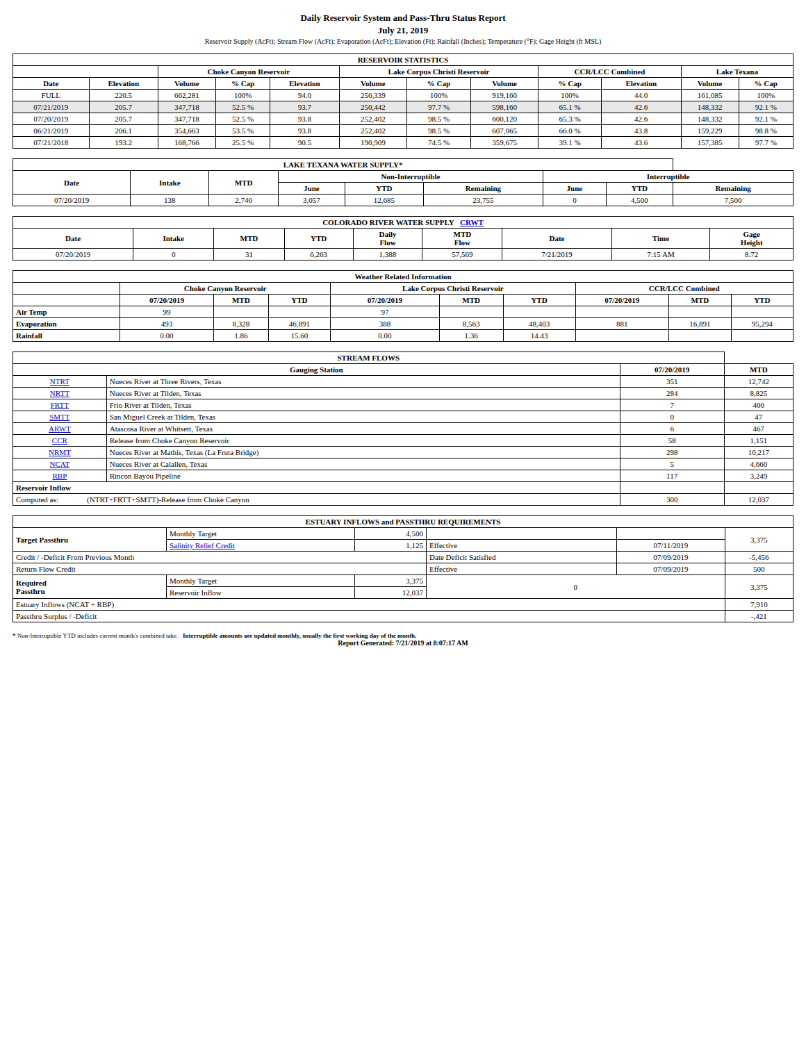Daily Reservoir System and Pass-Thru Status Report
July 21, 2019
Reservoir Supply (AcFt); Stream Flow (AcFt); Evaporation (AcFt); Elevation (Ft); Rainfall (Inches); Temperature (°F); Gage Height (ft MSL)
| RESERVOIR STATISTICS |
| --- |
| | Choke Canyon Reservoir | Lake Corpus Christi Reservoir | CCR/LCC Combined | Lake Texana |
| Date | Elevation | Volume | % Cap | Elevation | Volume | % Cap | Volume | % Cap | Elevation | Volume | % Cap |
| FULL | 220.5 | 662,281 | 100% | 94.0 | 256,339 | 100% | 919,160 | 100% | 44.0 | 161,085 | 100% |
| 07/21/2019 | 205.7 | 347,718 | 52.5 % | 93.7 | 250,442 | 97.7 % | 598,160 | 65.1 % | 42.6 | 148,332 | 92.1 % |
| 07/20/2019 | 205.7 | 347,718 | 52.5 % | 93.8 | 252,402 | 98.5 % | 600,120 | 65.3 % | 42.6 | 148,332 | 92.1 % |
| 06/21/2019 | 206.1 | 354,663 | 53.5 % | 93.8 | 252,402 | 98.5 % | 607,065 | 66.0 % | 43.8 | 159,229 | 98.8 % |
| 07/21/2018 | 193.2 | 168,766 | 25.5 % | 90.5 | 190,909 | 74.5 % | 359,675 | 39.1 % | 43.6 | 157,385 | 97.7 % |
| LAKE TEXANA WATER SUPPLY* |
| --- |
| Date | Intake | MTD | Non-Interruptible | Interruptible |
| June | YTD | Remaining | June | YTD | Remaining |
| 07/20/2019 | 138 | 2,740 | 3,057 | 12,685 | 23,755 | 0 | 4,500 | 7,500 |
| COLORADO RIVER WATER SUPPLY CRWT |
| --- |
| Date | Intake | MTD | YTD | Daily Flow | MTD Flow | Date | Time | Gage Height |
| 07/20/2019 | 0 | 31 | 6,263 | 1,388 | 57,569 | 7/21/2019 | 7:15 AM | 8.72 |
| Weather Related Information |
| --- |
| | Choke Canyon Reservoir | Lake Corpus Christi Reservoir | CCR/LCC Combined |
| | 07/20/2019 | MTD | YTD | 07/20/2019 | MTD | YTD | 07/20/2019 | MTD | YTD |
| Air Temp | 99 | | | 97 | | | | | |
| Evaporation | 493 | 8,328 | 46,891 | 388 | 8,563 | 48,403 | 881 | 16,891 | 95,294 |
| Rainfall | 0.00 | 1.86 | 15.60 | 0.00 | 1.36 | 14.43 | | | |
| STREAM FLOWS |
| --- |
| Gauging Station | 07/20/2019 | MTD |
| NTRT | Nueces River at Three Rivers, Texas | 351 | 12,742 |
| NRTT | Nueces River at Tilden, Texas | 284 | 8,825 |
| FRTT | Frio River at Tilden, Texas | 7 | 400 |
| SMTT | San Miguel Creek at Tilden, Texas | 0 | 47 |
| ARWT | Atascosa River at Whitsett, Texas | 6 | 467 |
| CCR | Release from Choke Canyon Reservoir | 58 | 1,151 |
| NRMT | Nueces River at Mathis, Texas (La Fruta Bridge) | 298 | 10,217 |
| NCAT | Nueces River at Calallen, Texas | 5 | 4,660 |
| RBP | Rincon Bayou Pipeline | 117 | 3,249 |
| Reservoir Inflow | | |
| Computed as: (NTRT+FRTT+SMTT)-Release from Choke Canyon | 300 | 12,037 |
| ESTUARY INFLOWS and PASSTHRU REQUIREMENTS |
| --- |
| Target Passthru | Monthly Target | 4,500 | | | 3,375 |
| Salinity Relief Credit | 1,125 | Effective | 07/11/2019 |
| Credit / -Deficit From Previous Month | Date Deficit Satisfied | 07/09/2019 | -5,456 |
| Return Flow Credit | Effective | 07/09/2019 | 500 |
| Required Passthru | Monthly Target | 3,375 | 0 | 3,375 |
| Reservoir Inflow | 12,037 |
| Estuary Inflows (NCAT + RBP) | 7,910 |
| Passthru Surplus / -Deficit | -,421 |
* Non-Interruptible YTD includes current month's combined take. Interruptible amounts are updated monthly, usually the first working day of the month.
Report Generated: 7/21/2019 at 8:07:17 AM